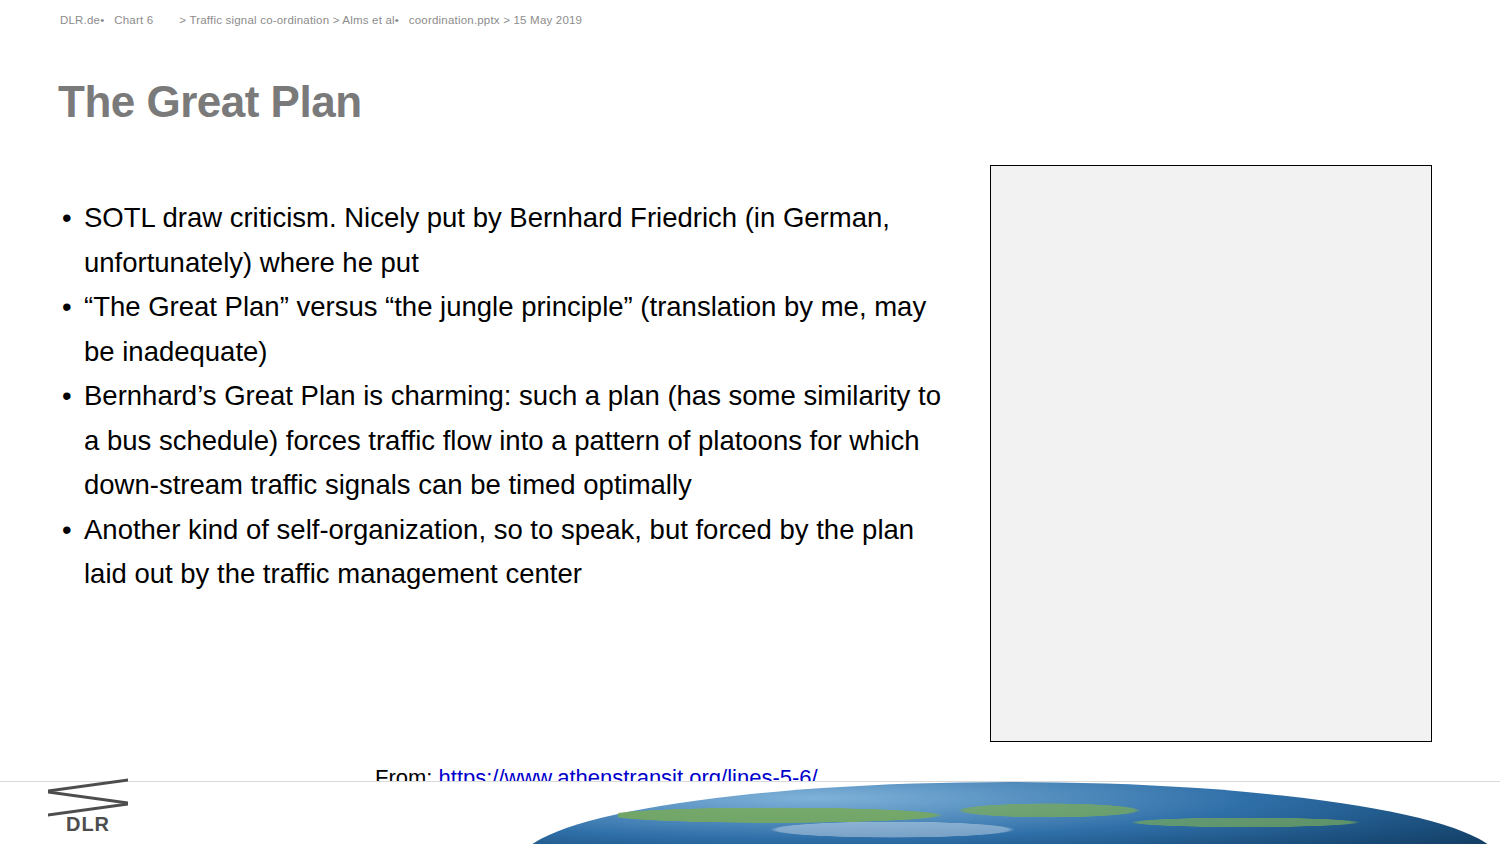DLR.de•Chart 6 > Traffic signal co-ordination > Alms et al•coordination.pptx > 15 May 2019
The Great Plan
SOTL draw criticism. Nicely put by Bernhard Friedrich (in German, unfortunately) where he put
“The Great Plan” versus “the jungle principle” (translation by me, may be inadequate)
Bernhard’s Great Plan is charming: such a plan (has some similarity to a bus schedule) forces traffic flow into a pattern of platoons for which down-stream traffic signals can be timed optimally
Another kind of self-organization, so to speak, but forced by the plan laid out by the traffic management center
From: https://www.athenstransit.org/lines-5-6/
DLR